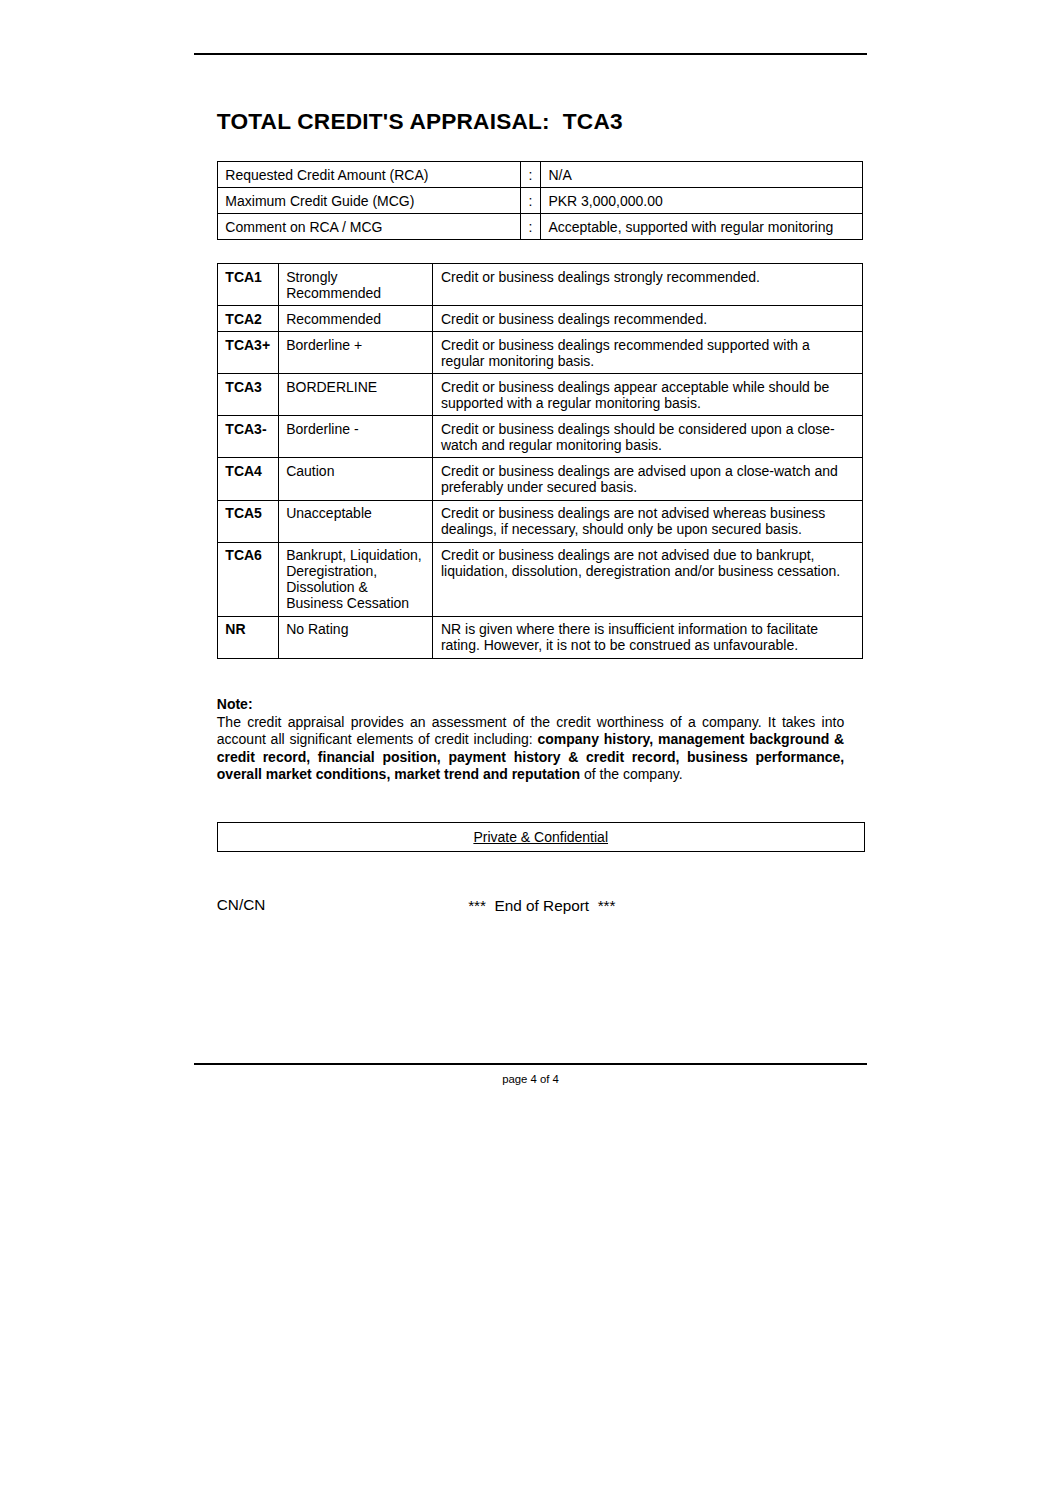TOTAL CREDIT'S APPRAISAL: TCA3
| Requested Credit Amount (RCA) | : | N/A |
| Maximum Credit Guide (MCG) | : | PKR 3,000,000.00 |
| Comment on RCA / MCG | : | Acceptable, supported with regular monitoring |
| TCA1 | Strongly Recommended | Credit or business dealings strongly recommended. |
| TCA2 | Recommended | Credit or business dealings recommended. |
| TCA3+ | Borderline + | Credit or business dealings recommended supported with a regular monitoring basis. |
| TCA3 | BORDERLINE | Credit or business dealings appear acceptable while should be supported with a regular monitoring basis. |
| TCA3- | Borderline - | Credit or business dealings should be considered upon a close-watch and regular monitoring basis. |
| TCA4 | Caution | Credit or business dealings are advised upon a close-watch and preferably under secured basis. |
| TCA5 | Unacceptable | Credit or business dealings are not advised whereas business dealings, if necessary, should only be upon secured basis. |
| TCA6 | Bankrupt, Liquidation, Deregistration, Dissolution & Business Cessation | Credit or business dealings are not advised due to bankrupt, liquidation, dissolution, deregistration and/or business cessation. |
| NR | No Rating | NR is given where there is insufficient information to facilitate rating. However, it is not to be construed as unfavourable. |
Note:
The credit appraisal provides an assessment of the credit worthiness of a company. It takes into account all significant elements of credit including: company history, management background & credit record, financial position, payment history & credit record, business performance, overall market conditions, market trend and reputation of the company.
Private & Confidential
*** End of Report ***
CN/CN
page 4 of 4